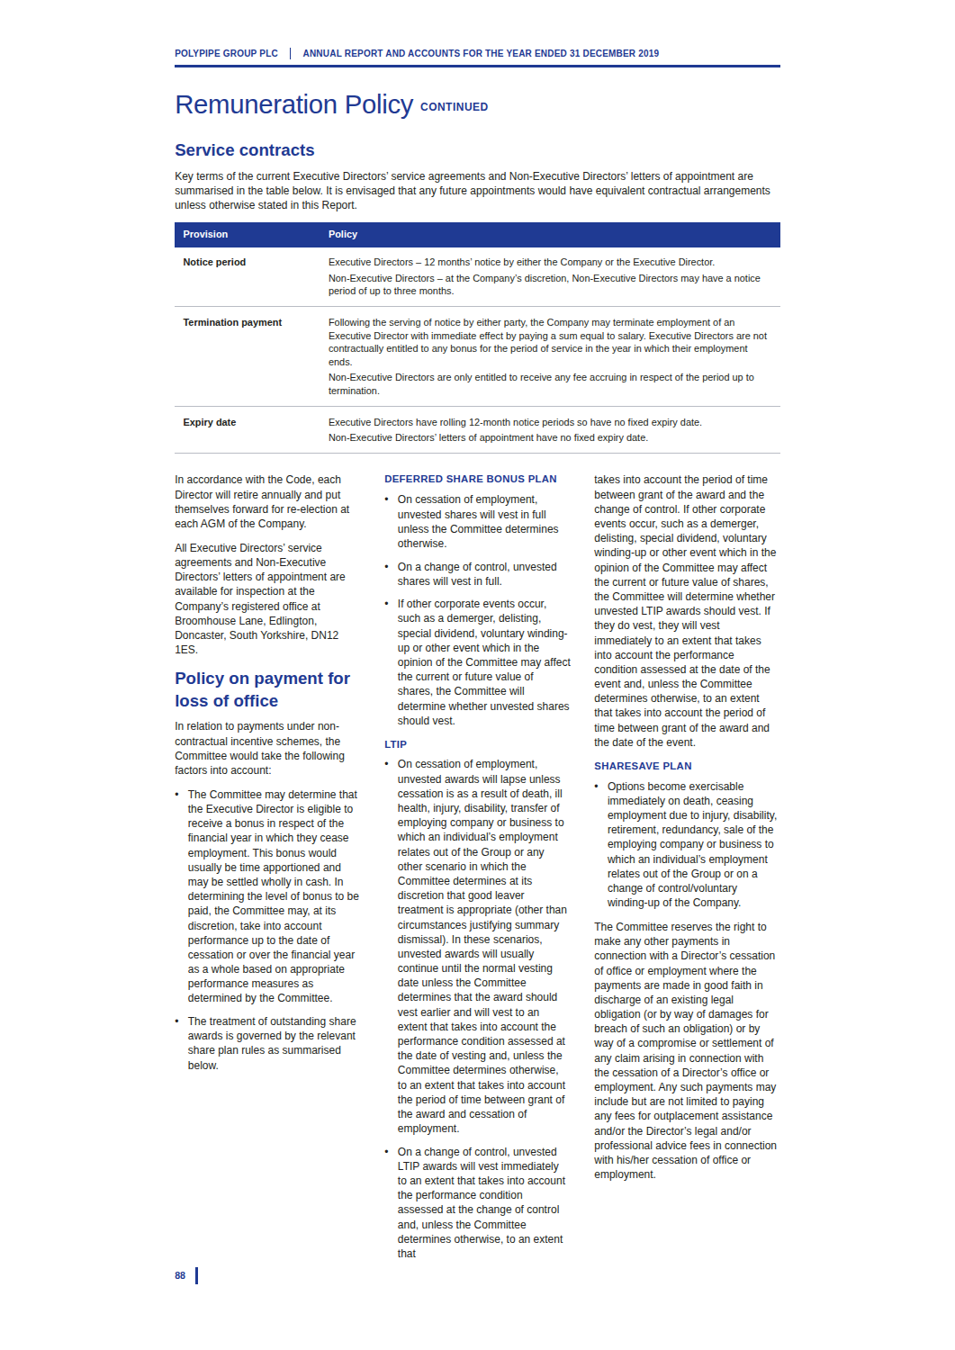POLYPIPE GROUP PLC
ANNUAL REPORT AND ACCOUNTS FOR THE YEAR ENDED 31 DECEMBER 2019
Remuneration Policy CONTINUED
Service contracts
Key terms of the current Executive Directors’ service agreements and Non-Executive Directors’ letters of appointment are summarised in the table below. It is envisaged that any future appointments would have equivalent contractual arrangements unless otherwise stated in this Report.
| Provision | Policy |
| --- | --- |
| Notice period | Executive Directors – 12 months’ notice by either the Company or the Executive Director. |
| | Non-Executive Directors – at the Company’s discretion, Non-Executive Directors may have a notice period of up to three months. |
| Termination payment | Following the serving of notice by either party, the Company may terminate employment of an Executive Director with immediate effect by paying a sum equal to salary. Executive Directors are not contractually entitled to any bonus for the period of service in the year in which their employment ends. |
| | Non-Executive Directors are only entitled to receive any fee accruing in respect of the period up to termination. |
| Expiry date | Executive Directors have rolling 12-month notice periods so have no fixed expiry date. |
| | Non-Executive Directors’ letters of appointment have no fixed expiry date. |
In accordance with the Code, each Director will retire annually and put themselves forward for re-election at each AGM of the Company.
All Executive Directors’ service agreements and Non-Executive Directors’ letters of appointment are available for inspection at the Company’s registered office at Broomhouse Lane, Edlington, Doncaster, South Yorkshire, DN12 1ES.
Policy on payment for loss of office
In relation to payments under non-contractual incentive schemes, the Committee would take the following factors into account:
The Committee may determine that the Executive Director is eligible to receive a bonus in respect of the financial year in which they cease employment. This bonus would usually be time apportioned and may be settled wholly in cash. In determining the level of bonus to be paid, the Committee may, at its discretion, take into account performance up to the date of cessation or over the financial year as a whole based on appropriate performance measures as determined by the Committee.
The treatment of outstanding share awards is governed by the relevant share plan rules as summarised below.
Deferred Share Bonus Plan
On cessation of employment, unvested shares will vest in full unless the Committee determines otherwise.
On a change of control, unvested shares will vest in full.
If other corporate events occur, such as a demerger, delisting, special dividend, voluntary winding-up or other event which in the opinion of the Committee may affect the current or future value of shares, the Committee will determine whether unvested shares should vest.
LTIP
On cessation of employment, unvested awards will lapse unless cessation is as a result of death, ill health, injury, disability, transfer of employing company or business to which an individual’s employment relates out of the Group or any other scenario in which the Committee determines at its discretion that good leaver treatment is appropriate (other than circumstances justifying summary dismissal). In these scenarios, unvested awards will usually continue until the normal vesting date unless the Committee determines that the award should vest earlier and will vest to an extent that takes into account the performance condition assessed at the date of vesting and, unless the Committee determines otherwise, to an extent that takes into account the period of time between grant of the award and cessation of employment.
On a change of control, unvested LTIP awards will vest immediately to an extent that takes into account the performance condition assessed at the change of control and, unless the Committee determines otherwise, to an extent that
takes into account the period of time between grant of the award and the change of control. If other corporate events occur, such as a demerger, delisting, special dividend, voluntary winding-up or other event which in the opinion of the Committee may affect the current or future value of shares, the Committee will determine whether unvested LTIP awards should vest. If they do vest, they will vest immediately to an extent that takes into account the performance condition assessed at the date of the event and, unless the Committee determines otherwise, to an extent that takes into account the period of time between grant of the award and the date of the event.
Sharesave Plan
Options become exercisable immediately on death, ceasing employment due to injury, disability, retirement, redundancy, sale of the employing company or business to which an individual’s employment relates out of the Group or on a change of control/voluntary winding-up of the Company.
The Committee reserves the right to make any other payments in connection with a Director’s cessation of office or employment where the payments are made in good faith in discharge of an existing legal obligation (or by way of damages for breach of such an obligation) or by way of a compromise or settlement of any claim arising in connection with the cessation of a Director’s office or employment. Any such payments may include but are not limited to paying any fees for outplacement assistance and/or the Director’s legal and/or professional advice fees in connection with his/her cessation of office or employment.
88